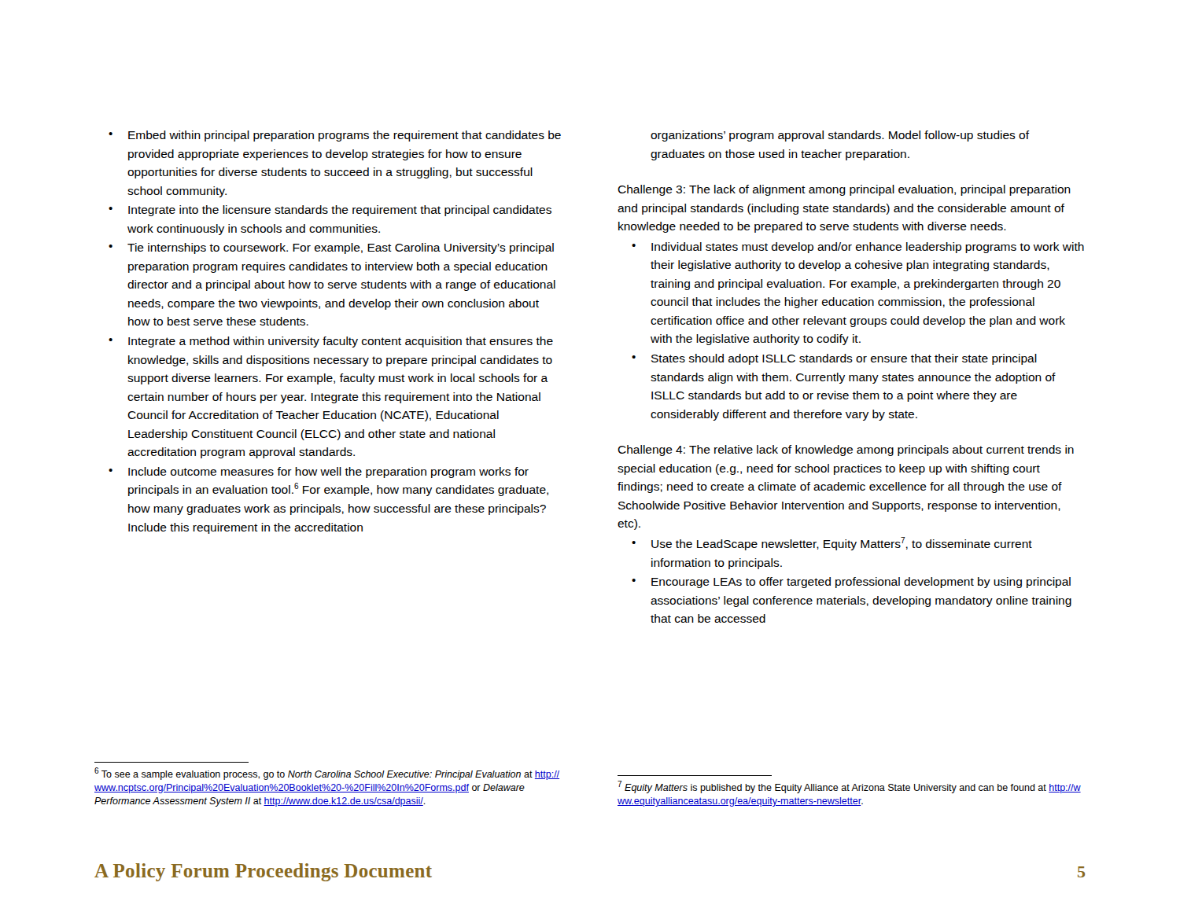Embed within principal preparation programs the requirement that candidates be provided appropriate experiences to develop strategies for how to ensure opportunities for diverse students to succeed in a struggling, but successful school community.
Integrate into the licensure standards the requirement that principal candidates work continuously in schools and communities.
Tie internships to coursework. For example, East Carolina University’s principal preparation program requires candidates to interview both a special education director and a principal about how to serve students with a range of educational needs, compare the two viewpoints, and develop their own conclusion about how to best serve these students.
Integrate a method within university faculty content acquisition that ensures the knowledge, skills and dispositions necessary to prepare principal candidates to support diverse learners. For example, faculty must work in local schools for a certain number of hours per year. Integrate this requirement into the National Council for Accreditation of Teacher Education (NCATE), Educational Leadership Constituent Council (ELCC) and other state and national accreditation program approval standards.
Include outcome measures for how well the preparation program works for principals in an evaluation tool.6 For example, how many candidates graduate, how many graduates work as principals, how successful are these principals? Include this requirement in the accreditation
6 To see a sample evaluation process, go to North Carolina School Executive: Principal Evaluation at http://www.ncptsc.org/Principal%20Evaluation%20Booklet%20-%20Fill%20In%20Forms.pdf or Delaware Performance Assessment System II at http://www.doe.k12.de.us/csa/dpasii/.
organizations’ program approval standards. Model follow-up studies of graduates on those used in teacher preparation.
Challenge 3: The lack of alignment among principal evaluation, principal preparation and principal standards (including state standards) and the considerable amount of knowledge needed to be prepared to serve students with diverse needs.
Individual states must develop and/or enhance leadership programs to work with their legislative authority to develop a cohesive plan integrating standards, training and principal evaluation. For example, a prekindergarten through 20 council that includes the higher education commission, the professional certification office and other relevant groups could develop the plan and work with the legislative authority to codify it.
States should adopt ISLLC standards or ensure that their state principal standards align with them. Currently many states announce the adoption of ISLLC standards but add to or revise them to a point where they are considerably different and therefore vary by state.
Challenge 4: The relative lack of knowledge among principals about current trends in special education (e.g., need for school practices to keep up with shifting court findings; need to create a climate of academic excellence for all through the use of Schoolwide Positive Behavior Intervention and Supports, response to intervention, etc).
Use the LeadScape newsletter, Equity Matters7, to disseminate current information to principals.
Encourage LEAs to offer targeted professional development by using principal associations’ legal conference materials, developing mandatory online training that can be accessed
7 Equity Matters is published by the Equity Alliance at Arizona State University and can be found at http://www.equityallianceatasu.org/ea/equity-matters-newsletter.
A Policy Forum Proceedings Document
5